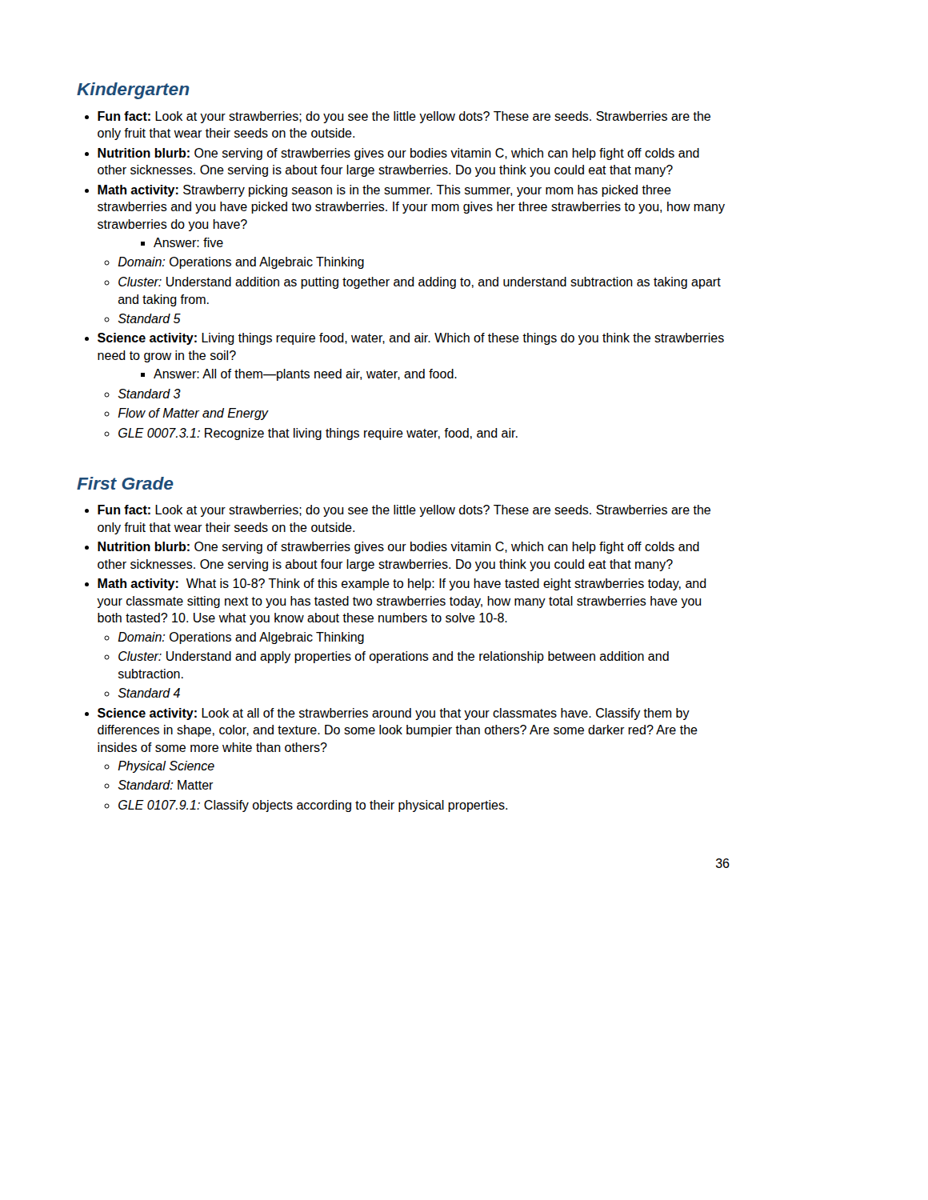Kindergarten
Fun fact: Look at your strawberries; do you see the little yellow dots? These are seeds. Strawberries are the only fruit that wear their seeds on the outside.
Nutrition blurb: One serving of strawberries gives our bodies vitamin C, which can help fight off colds and other sicknesses. One serving is about four large strawberries. Do you think you could eat that many?
Math activity: Strawberry picking season is in the summer. This summer, your mom has picked three strawberries and you have picked two strawberries. If your mom gives her three strawberries to you, how many strawberries do you have?
Answer: five
Domain: Operations and Algebraic Thinking
Cluster: Understand addition as putting together and adding to, and understand subtraction as taking apart and taking from.
Standard 5
Science activity: Living things require food, water, and air. Which of these things do you think the strawberries need to grow in the soil?
Answer: All of them—plants need air, water, and food.
Standard 3
Flow of Matter and Energy
GLE 0007.3.1: Recognize that living things require water, food, and air.
First Grade
Fun fact: Look at your strawberries; do you see the little yellow dots? These are seeds. Strawberries are the only fruit that wear their seeds on the outside.
Nutrition blurb: One serving of strawberries gives our bodies vitamin C, which can help fight off colds and other sicknesses. One serving is about four large strawberries. Do you think you could eat that many?
Math activity: What is 10-8? Think of this example to help: If you have tasted eight strawberries today, and your classmate sitting next to you has tasted two strawberries today, how many total strawberries have you both tasted? 10. Use what you know about these numbers to solve 10-8.
Domain: Operations and Algebraic Thinking
Cluster: Understand and apply properties of operations and the relationship between addition and subtraction.
Standard 4
Science activity: Look at all of the strawberries around you that your classmates have. Classify them by differences in shape, color, and texture. Do some look bumpier than others? Are some darker red? Are the insides of some more white than others?
Physical Science
Standard: Matter
GLE 0107.9.1: Classify objects according to their physical properties.
36